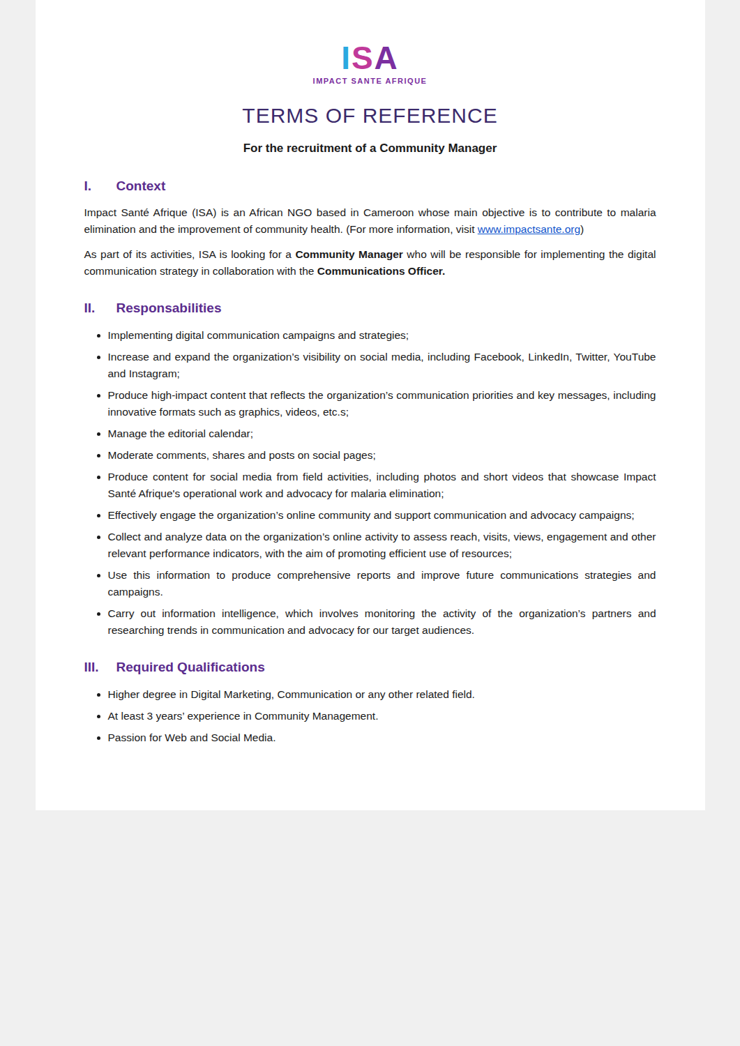ISA
IMPACT SANTE AFRIQUE
TERMS OF REFERENCE
For the recruitment of a Community Manager
I. Context
Impact Santé Afrique (ISA) is an African NGO based in Cameroon whose main objective is to contribute to malaria elimination and the improvement of community health. (For more information, visit www.impactsante.org)
As part of its activities, ISA is looking for a Community Manager who will be responsible for implementing the digital communication strategy in collaboration with the Communications Officer.
II. Responsabilities
Implementing digital communication campaigns and strategies;
Increase and expand the organization’s visibility on social media, including Facebook, LinkedIn, Twitter, YouTube and Instagram;
Produce high-impact content that reflects the organization’s communication priorities and key messages, including innovative formats such as graphics, videos, etc.s;
Manage the editorial calendar;
Moderate comments, shares and posts on social pages;
Produce content for social media from field activities, including photos and short videos that showcase Impact Santé Afrique's operational work and advocacy for malaria elimination;
Effectively engage the organization’s online community and support communication and advocacy campaigns;
Collect and analyze data on the organization’s online activity to assess reach, visits, views, engagement and other relevant performance indicators, with the aim of promoting efficient use of resources;
Use this information to produce comprehensive reports and improve future communications strategies and campaigns.
Carry out information intelligence, which involves monitoring the activity of the organization’s partners and researching trends in communication and advocacy for our target audiences.
III. Required Qualifications
Higher degree in Digital Marketing, Communication or any other related field.
At least 3 years’ experience in Community Management.
Passion for Web and Social Media.